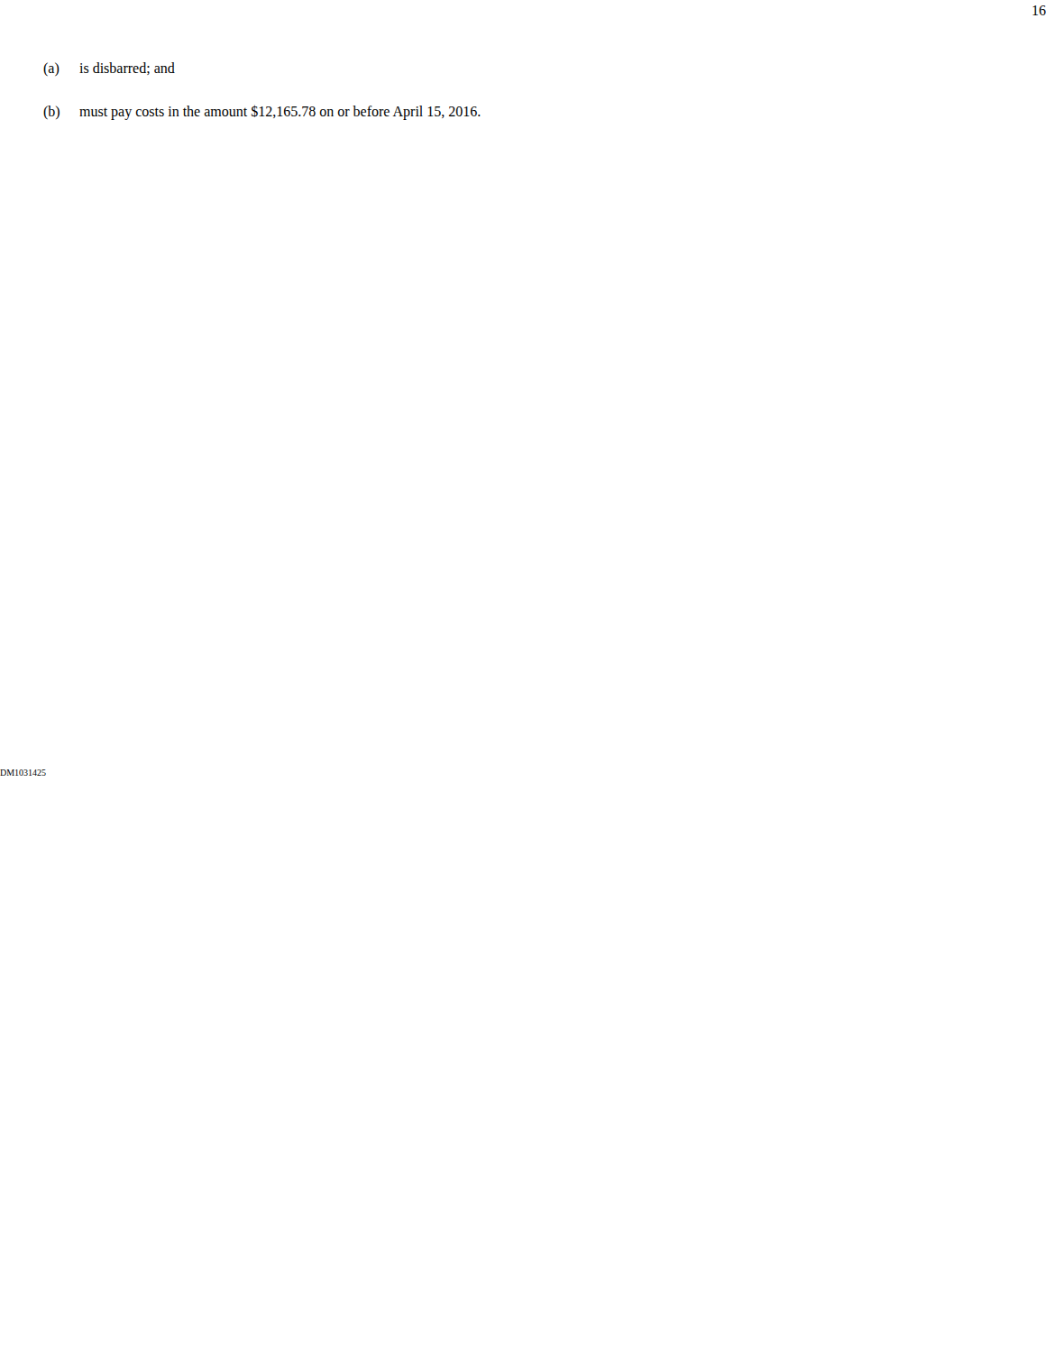16
(a) is disbarred; and
(b) must pay costs in the amount $12,165.78 on or before April 15, 2016.
DM1031425